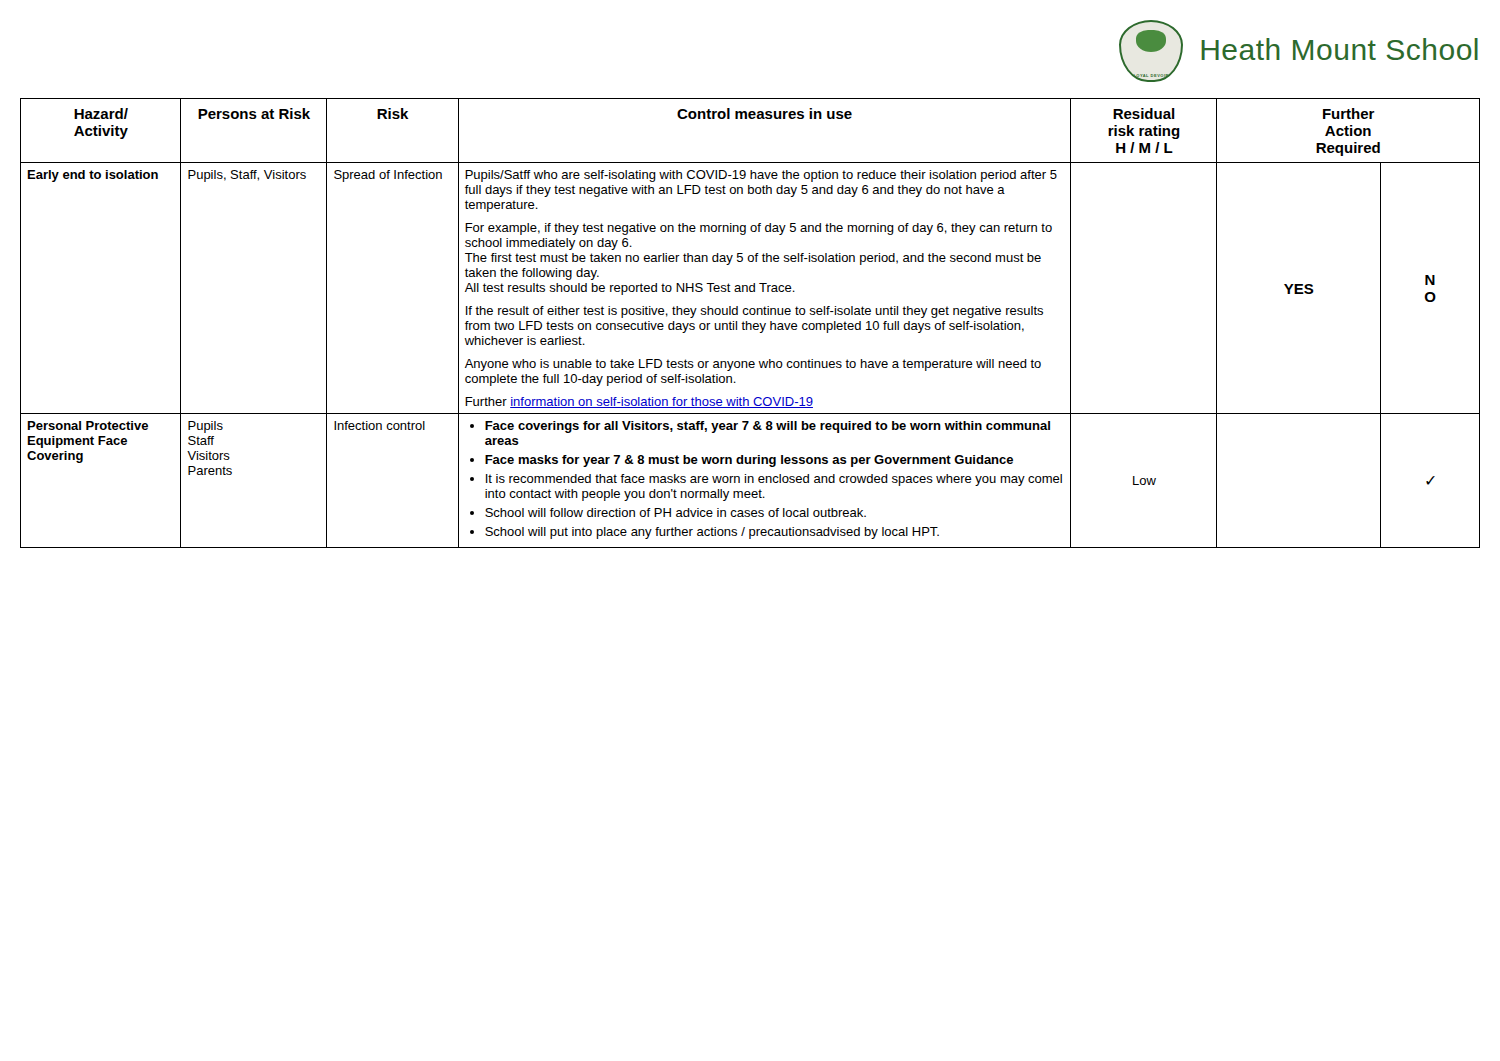Heath Mount School
| Hazard/ Activity | Persons at Risk | Risk | Control measures in use | Residual risk rating H / M / L | Further Action Required |
| --- | --- | --- | --- | --- | --- |
| Early end to isolation | Pupils, Staff, Visitors | Spread of Infection | Pupils/Satff who are self-isolating with COVID-19 have the option to reduce their isolation period after 5 full days if they test negative with an LFD test on both day 5 and day 6 and they do not have a temperature. For example, if they test negative on the morning of day 5 and the morning of day 6, they can return to school immediately on day 6. The first test must be taken no earlier than day 5 of the self-isolation period, and the second must be taken the following day. All test results should be reported to NHS Test and Trace. If the result of either test is positive, they should continue to self-isolate until they get negative results from two LFD tests on consecutive days or until they have completed 10 full days of self-isolation, whichever is earliest. Anyone who is unable to take LFD tests or anyone who continues to have a temperature will need to complete the full 10-day period of self-isolation. Further information on self-isolation for those with COVID-19 | | YES | N O |
| Personal Protective Equipment Face Covering | Pupils Staff Visitors Parents | Infection control | Face coverings for all Visitors, staff, year 7 & 8 will be required to be worn within communal areas Face masks for year 7 & 8 must be worn during lessons as per Government Guidance It is recommended that face masks are worn in enclosed and crowded spaces where you may comel into contact with people you don't normally meet. School will follow direction of PH advice in cases of local outbreak. School will put into place any further actions / precautionsadvised by local HPT. | Low | | ✓ |